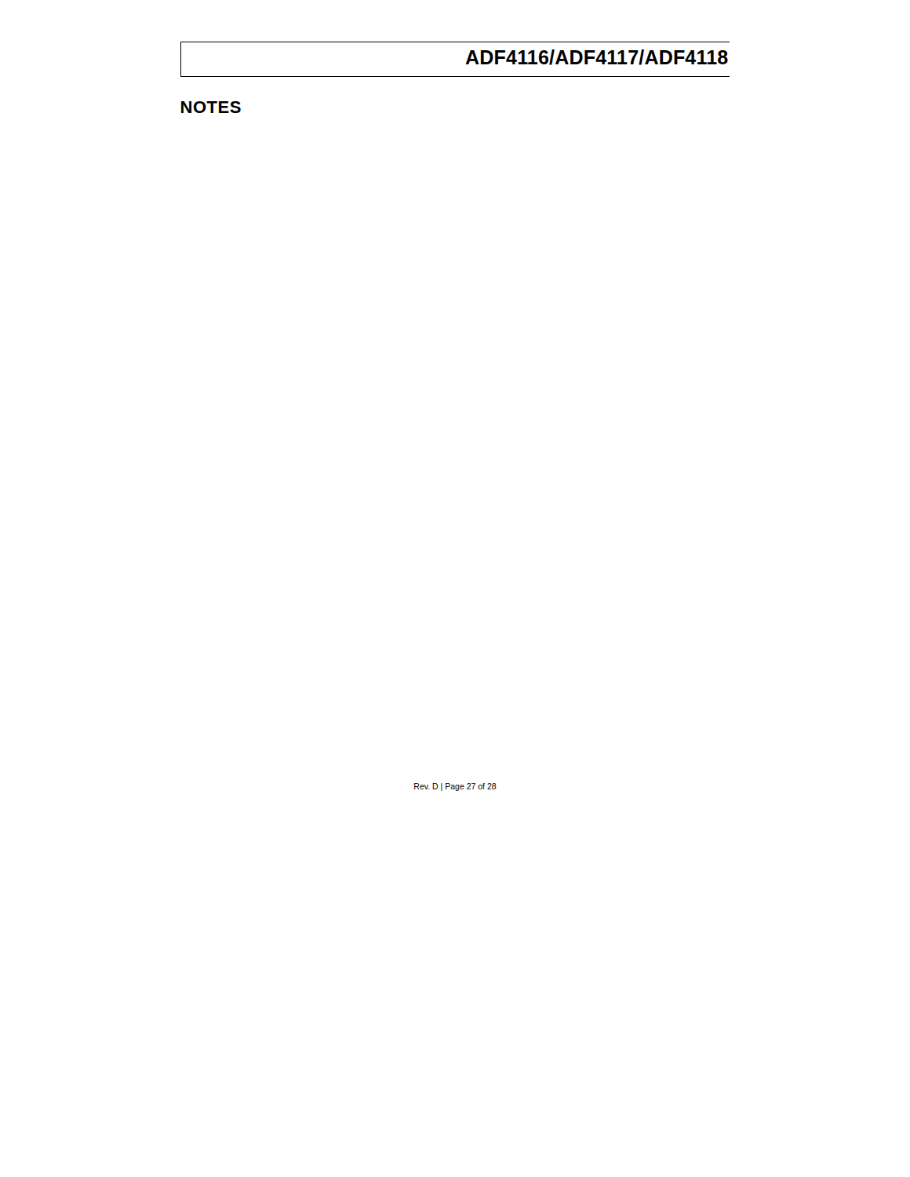ADF4116/ADF4117/ADF4118
Notes
Rev. D | Page 27 of 28